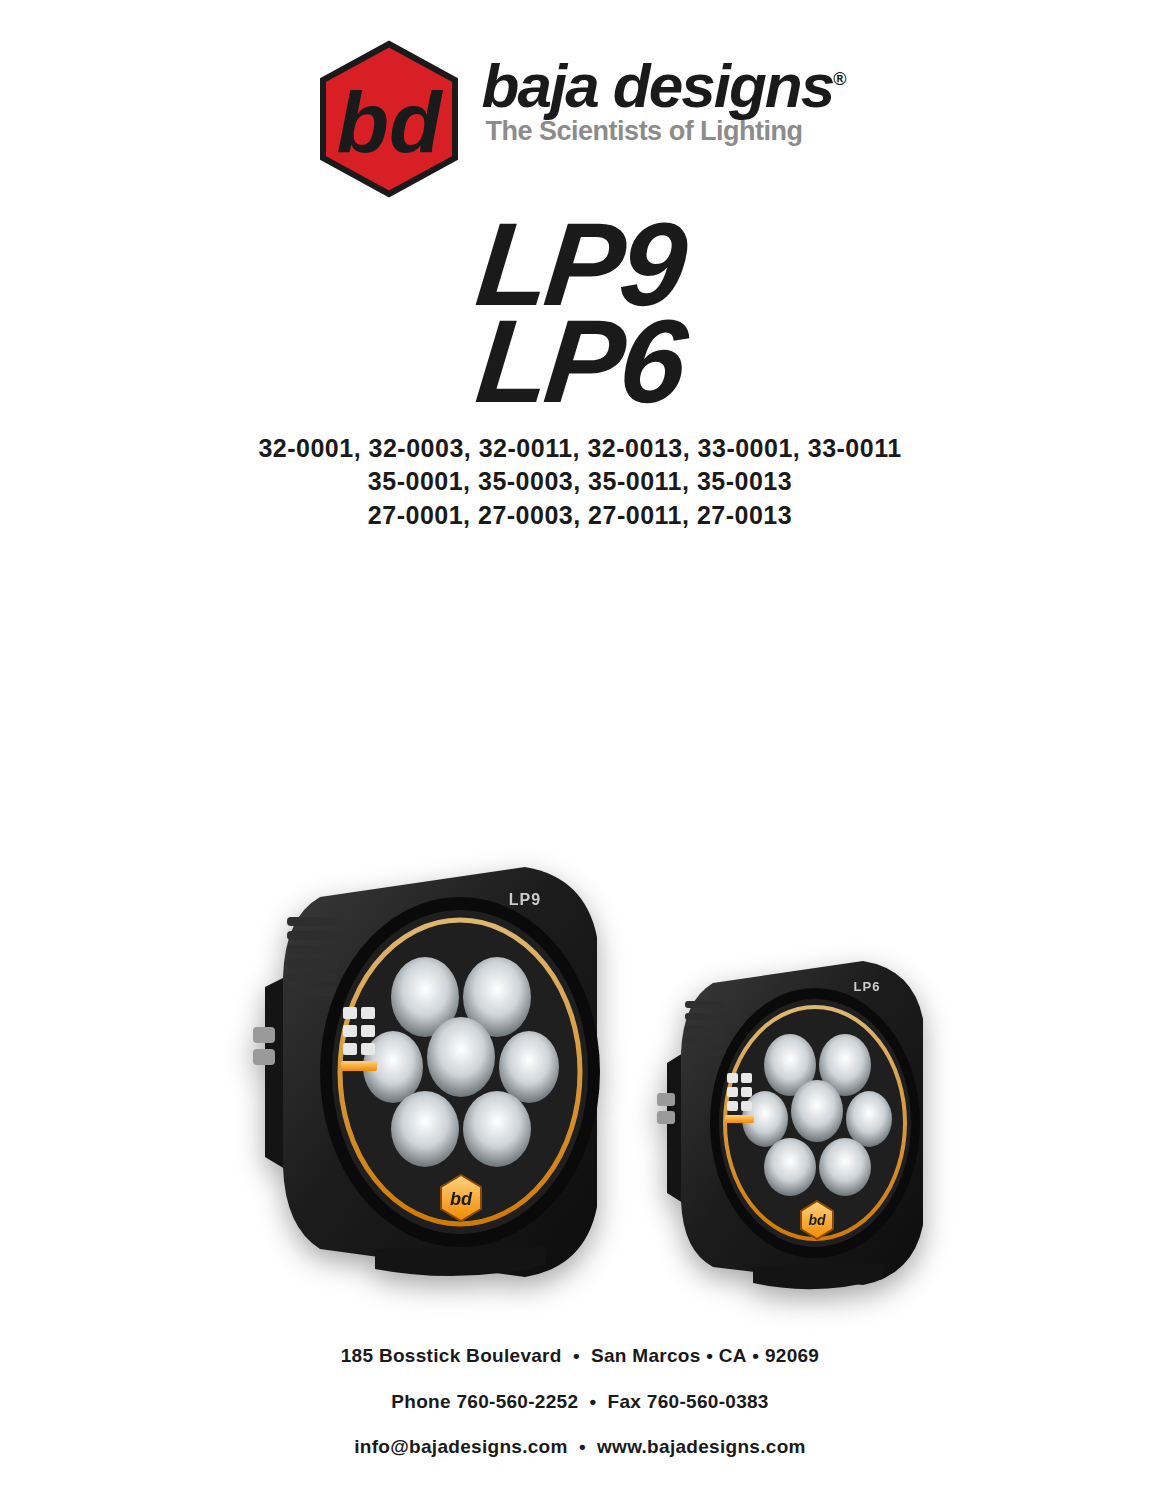bd
baja designs®
The Scientists of Lighting
LP9
LP6
32-0001, 32-0003, 32-0011, 32-0013, 33-0001, 33-0011
35-0001, 35-0003, 35-0011, 35-0013
27-0001, 27-0003, 27-0011, 27-0013
bd LP9
bd LP6
185 Bosstick Boulevard • San Marcos • CA • 92069
Phone 760-560-2252 • Fax 760-560-0383
info@bajadesigns.com • www.bajadesigns.com